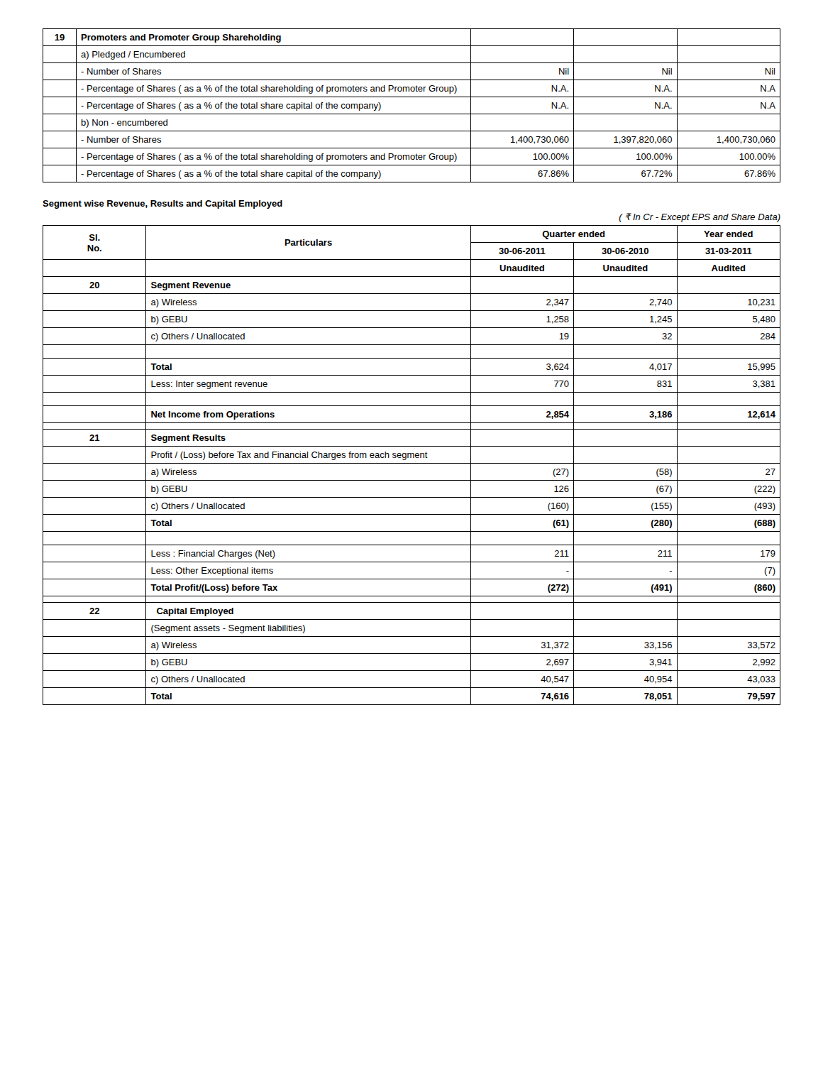| 19 | Promoters and Promoter Group Shareholding | | | |
| | a) Pledged / Encumbered | | | |
| | - Number of Shares | Nil | Nil | Nil |
| | - Percentage of Shares ( as a % of the total shareholding of promoters and Promoter Group) | N.A. | N.A. | N.A |
| | - Percentage of Shares ( as a % of the total share capital of the company) | N.A. | N.A. | N.A |
| | b) Non - encumbered | | | |
| | - Number of Shares | 1,400,730,060 | 1,397,820,060 | 1,400,730,060 |
| | - Percentage of Shares ( as a % of the total shareholding of promoters and Promoter Group) | 100.00% | 100.00% | 100.00% |
| | - Percentage of Shares ( as a % of the total share capital of the company) | 67.86% | 67.72% | 67.86% |
Segment wise Revenue, Results and Capital Employed
( ₹ In Cr - Except EPS and Share Data)
| Sl. No. | Particulars | Quarter ended | Year ended |
| 30-06-2011 | 30-06-2010 | 31-03-2011 |
| | | Unaudited | Unaudited | Audited |
| 20 | Segment Revenue | | | |
| | a) Wireless | 2,347 | 2,740 | 10,231 |
| | b) GEBU | 1,258 | 1,245 | 5,480 |
| | c) Others / Unallocated | 19 | 32 | 284 |
| | Total | 3,624 | 4,017 | 15,995 |
| | Less: Inter segment revenue | 770 | 831 | 3,381 |
| | Net Income from Operations | 2,854 | 3,186 | 12,614 |
| 21 | Segment Results | | | |
| | Profit / (Loss) before Tax and Financial Charges from each segment | | | |
| | a) Wireless | (27) | (58) | 27 |
| | b) GEBU | 126 | (67) | (222) |
| | c) Others / Unallocated | (160) | (155) | (493) |
| | Total | (61) | (280) | (688) |
| | Less : Financial Charges (Net) | 211 | 211 | 179 |
| | Less: Other Exceptional items | - | - | (7) |
| | Total Profit/(Loss) before Tax | (272) | (491) | (860) |
| 22 | Capital Employed | | | |
| | (Segment assets - Segment liabilities) | | | |
| | a) Wireless | 31,372 | 33,156 | 33,572 |
| | b) GEBU | 2,697 | 3,941 | 2,992 |
| | c) Others / Unallocated | 40,547 | 40,954 | 43,033 |
| | Total | 74,616 | 78,051 | 79,597 |